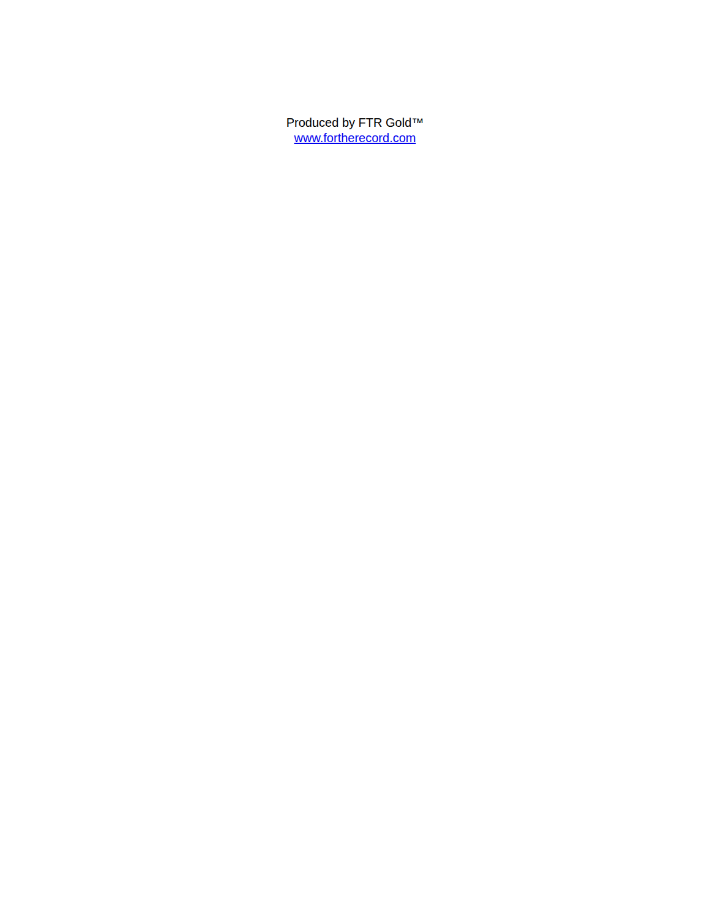Produced by FTR Gold™
www.fortherecord.com